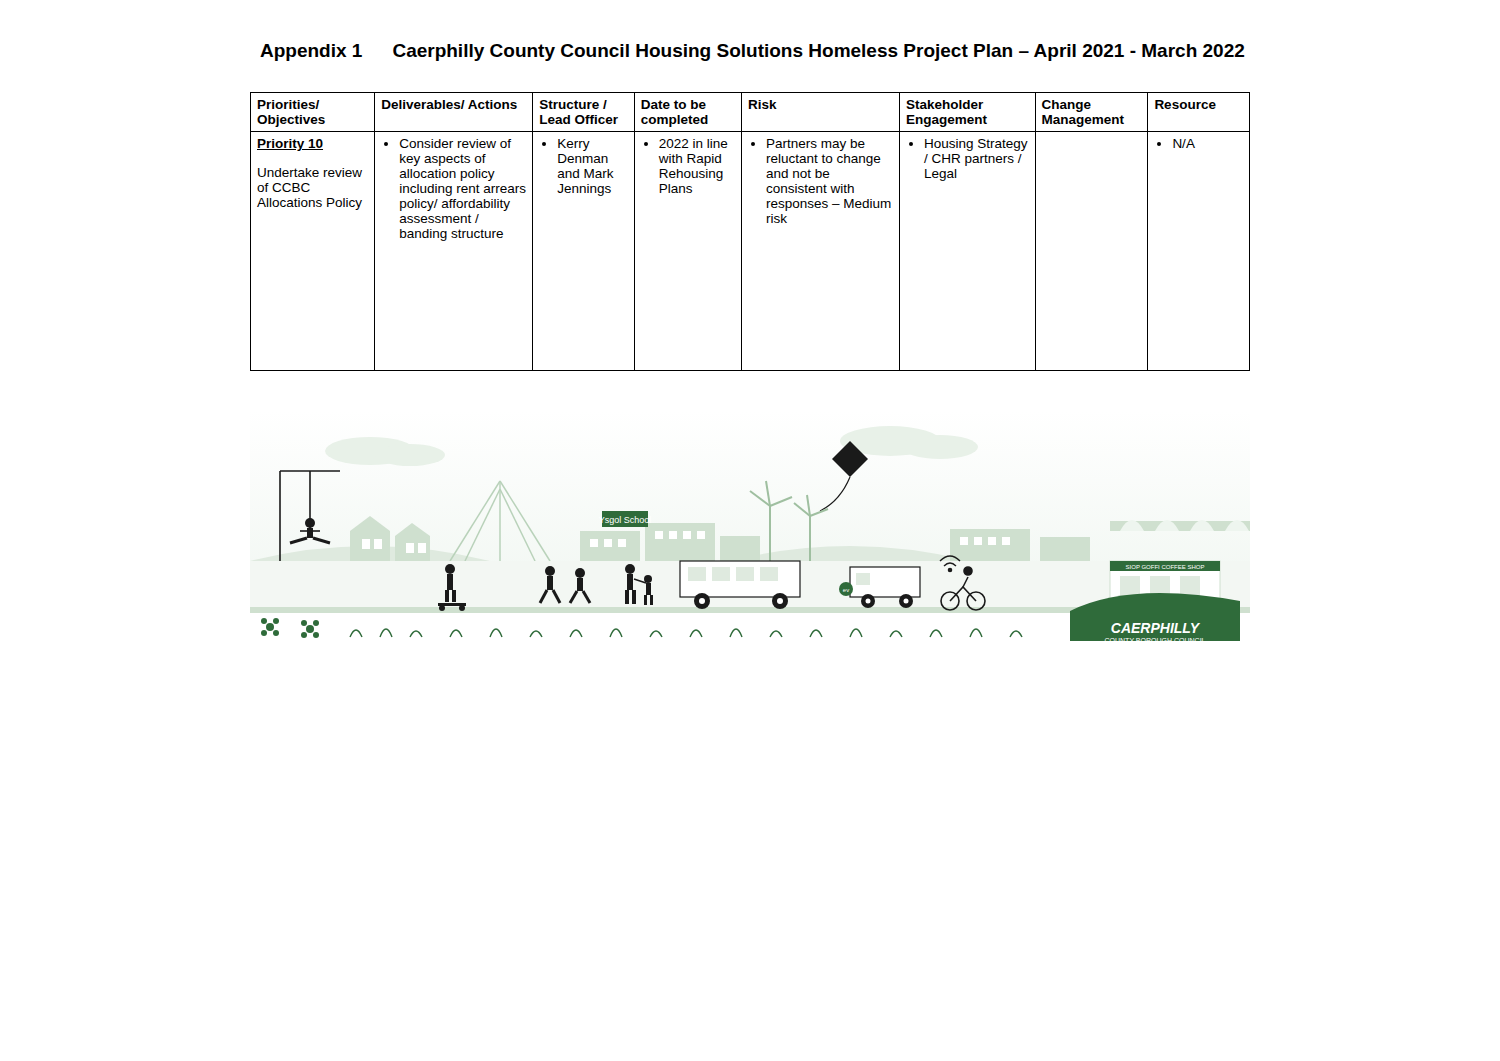Appendix 1 Caerphilly County Council Housing Solutions Homeless Project Plan – April 2021 - March 2022
| Priorities/ Objectives | Deliverables/ Actions | Structure / Lead Officer | Date to be completed | Risk | Stakeholder Engagement | Change Management | Resource |
| --- | --- | --- | --- | --- | --- | --- | --- |
| Priority 10 Undertake review of CCBC Allocations Policy | Consider review of key aspects of allocation policy including rent arrears policy/ affordability assessment / banding structure | Kerry Denman and Mark Jennings | 2022 in line with Rapid Rehousing Plans | Partners may be reluctant to change and not be consistent with responses – Medium risk | Housing Strategy / CHR partners / Legal | | N/A |
Ysgol School ev SIOP GOFFI COFFEE SHOP CAERPHILLY COUNTY BOROUGH COUNCIL